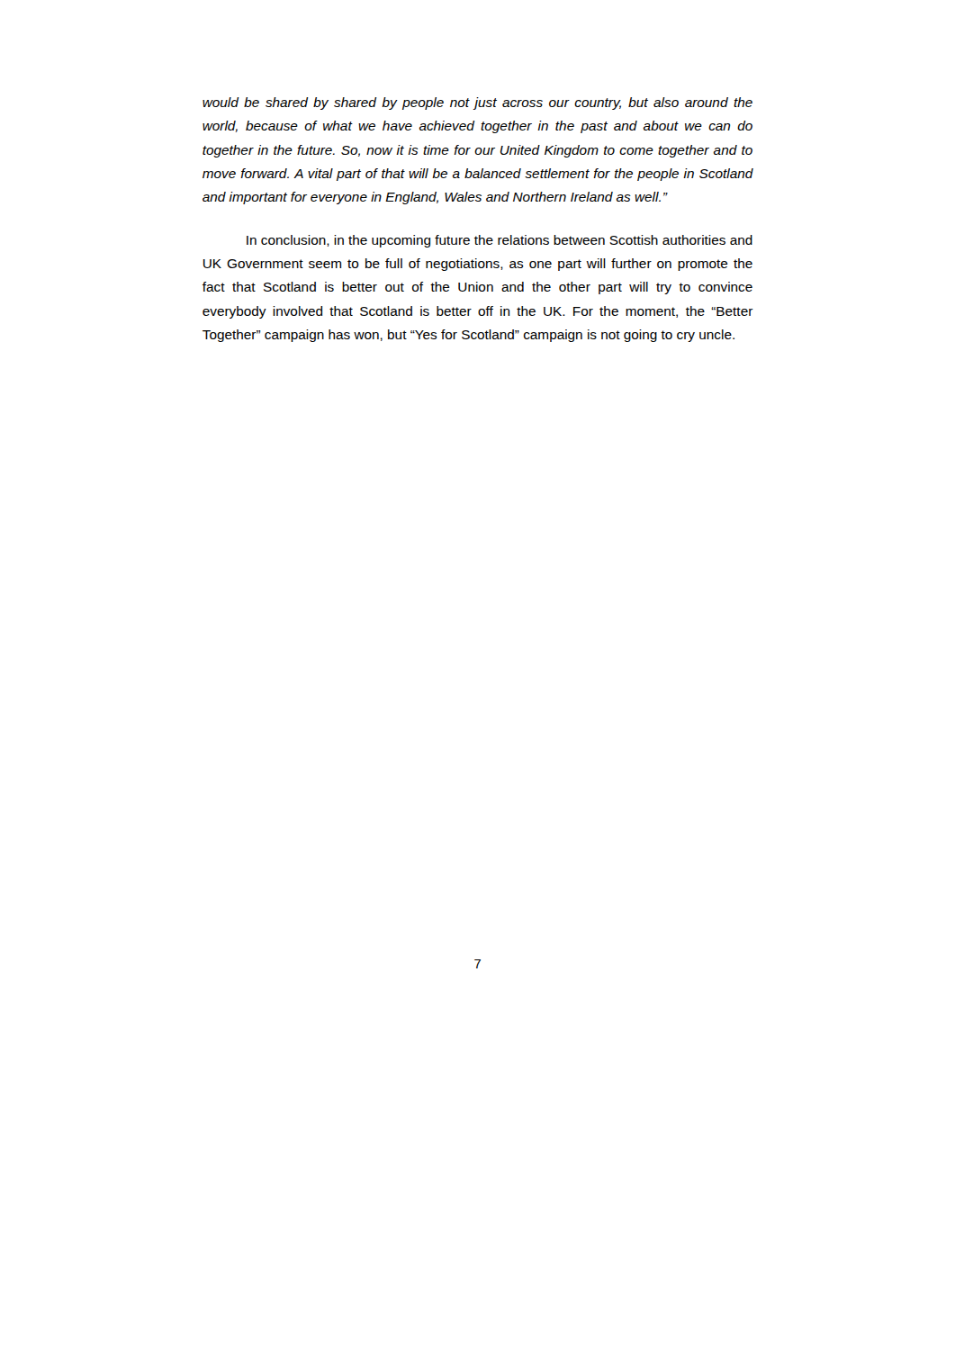would be shared by shared by people not just across our country, but also around the world, because of what we have achieved together in the past and about we can do together in the future. So, now it is time for our United Kingdom to come together and to move forward. A vital part of that will be a balanced settlement for the people in Scotland and important for everyone in England, Wales and Northern Ireland as well.”
In conclusion, in the upcoming future the relations between Scottish authorities and UK Government seem to be full of negotiations, as one part will further on promote the fact that Scotland is better out of the Union and the other part will try to convince everybody involved that Scotland is better off in the UK. For the moment, the “Better Together” campaign has won, but “Yes for Scotland” campaign is not going to cry uncle.
7